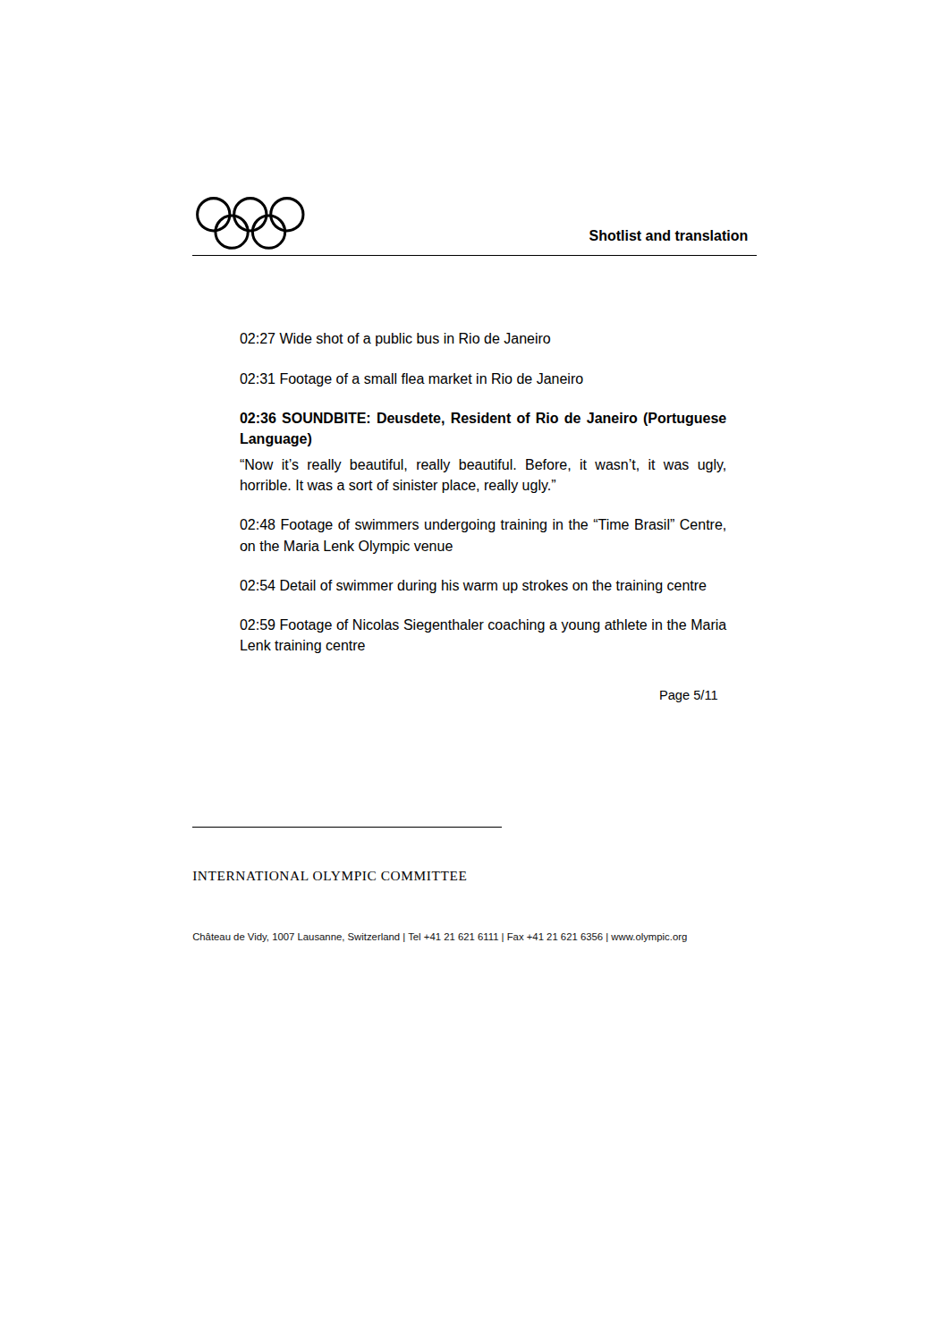Shotlist and translation
02:27 Wide shot of a public bus in Rio de Janeiro
02:31 Footage of a small flea market in Rio de Janeiro
02:36 SOUNDBITE: Deusdete, Resident of Rio de Janeiro (Portuguese Language)
“Now it’s really beautiful, really beautiful. Before, it wasn’t, it was ugly, horrible. It was a sort of sinister place, really ugly.”
02:48 Footage of swimmers undergoing training in the “Time Brasil” Centre, on the Maria Lenk Olympic venue
02:54 Detail of swimmer during his warm up strokes on the training centre
02:59 Footage of Nicolas Siegenthaler coaching a young athlete in the Maria Lenk training centre
Page 5/11
INTERNATIONAL OLYMPIC COMMITTEE
Château de Vidy, 1007 Lausanne, Switzerland | Tel +41 21 621 6111 | Fax +41 21 621 6356 | www.olympic.org